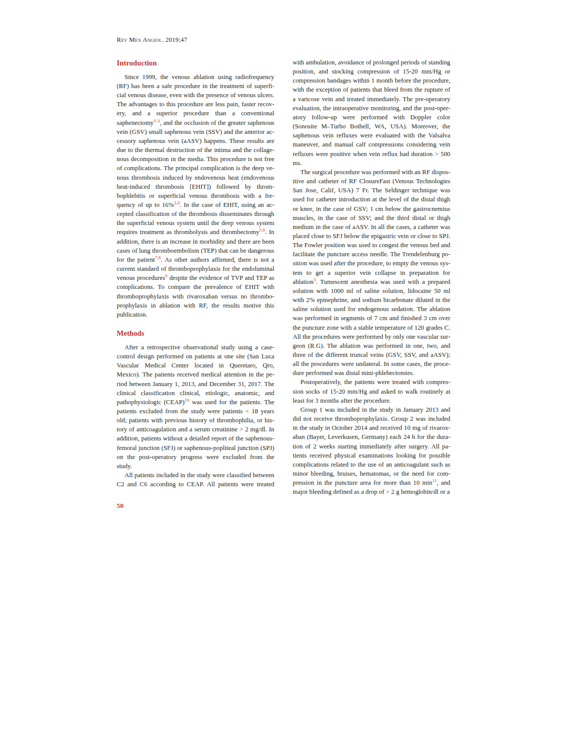Rev Mex Angiol. 2019;47
Introduction
Since 1999, the venous ablation using radiofrequency (RF) has been a safe procedure in the treatment of superficial venous disease, even with the presence of venous ulcers. The advantages to this procedure are less pain, faster recovery, and a superior procedure than a conventional saphenectomy1-3, and the occlusion of the greater saphenous vein (GSV) small saphenous vein (SSV) and the anterior accessory saphenous vein (aASV) happens. These results are due to the thermal destruction of the intima and the collagenous decomposition in the media. This procedure is not free of complications. The principal complication is the deep venous thrombosis induced by endovenous heat (endovenous heat-induced thrombosis [EHIT]) followed by thrombophlebitis or superficial venous thrombosis with a frequency of up to 16%3,4. In the case of EHIT, using an accepted classification of the thrombosis disseminates through the superficial venous system until the deep venous system requires treatment as thrombolysis and thrombectomy5,6. In addition, there is an increase in morbidity and there are been cases of lung thromboembolism (TEP) that can be dangerous for the patient7,8. As other authors affirmed, there is not a current standard of thromboprophylaxis for the endoluminal venous procedures9 despite the evidence of TVP and TEP as complications. To compare the prevalence of EHIT with thromboprophylaxis with rivaroxaban versus no thromboprophylaxis in ablation with RF, the results motive this publication.
Methods
After a retrospective observational study using a case-control design performed on patients at one site (San Luca Vascular Medical Center located in Queretaro, Qro, Mexico). The patients received medical attention in the period between January 1, 2013, and December 31, 2017. The clinical classification clinical, etiologic, anatomic, and pathophysiologic (CEAP)10 was used for the patients. The patients excluded from the study were patients < 18 years old; patients with previous history of thrombophilia, or history of anticoagulation and a serum creatinine > 2 mg/dl. In addition, patients without a detailed report of the saphenous-femoral junction (SFJ) or saphenous-popliteal junction (SPJ) on the post-operatory progress were excluded from the study.
All patients included in the study were classified between C2 and C6 according to CEAP. All patients were treated with ambulation, avoidance of prolonged periods of standing position, and stocking compression of 15-20 mm/Hg or compression bandages within 1 month before the procedure, with the exception of patients that bleed from the rupture of a varicose vein and treated immediately. The pre-operatory evaluation, the intraoperative monitoring, and the post-operatory follow-up were performed with Doppler color (Sonosite M–Turbo Bothell, WA, USA). Moreover, the saphenous vein refluxes were evaluated with the Valsalva maneuver, and manual calf compressions considering vein refluxes were positive when vein reflux had duration > 500 ms.
The surgical procedure was performed with an RF dispositive and catheter of RF ClosureFast (Venous Technologies San Jose, Calif, USA) 7 Fr. The Seldinger technique was used for catheter introduction at the level of the distal thigh or knee, in the case of GSV; 1 cm below the gastrocnemius muscles, in the case of SSV; and the third distal or thigh medium in the case of aASV. In all the cases, a catheter was placed close to SFJ below the epigastric vein or close to SPJ. The Fowler position was used to congest the venous bed and facilitate the puncture access needle. The Trendelenburg position was used after the procedure, to empty the venous system to get a superior vein collapse in preparation for ablation3. Tumescent anesthesia was used with a prepared solution with 1000 ml of saline solution, lidocaine 50 ml with 2% epinephrine, and sodium bicarbonate diluted in the saline solution used for endogenous sedation. The ablation was performed in segments of 7 cm and finished 3 cm over the puncture zone with a stable temperature of 120 grades C. All the procedures were performed by only one vascular surgeon (R.G). The ablation was performed in one, two, and three of the different truncal veins (GSV, SSV, and aASV); all the procedures were unilateral. In some cases, the procedure performed was distal mini-phlebectomies.
Postoperatively, the patients were treated with compression socks of 15-20 mm/Hg and asked to walk routinely at least for 3 months after the procedure.
Group 1 was included in the study in January 2013 and did not receive thromboprophylaxis. Group 2 was included in the study in October 2014 and received 10 mg of rivaroxaban (Bayer, Leverkusen, Germany) each 24 h for the duration of 2 weeks starting immediately after surgery. All patients received physical examinations looking for possible complications related to the use of an anticoagulant such as minor bleeding, bruises, hematomas, or the need for compression in the puncture area for more than 10 min11, and major bleeding defined as a drop of > 2 g hemoglobin/dl or a
50